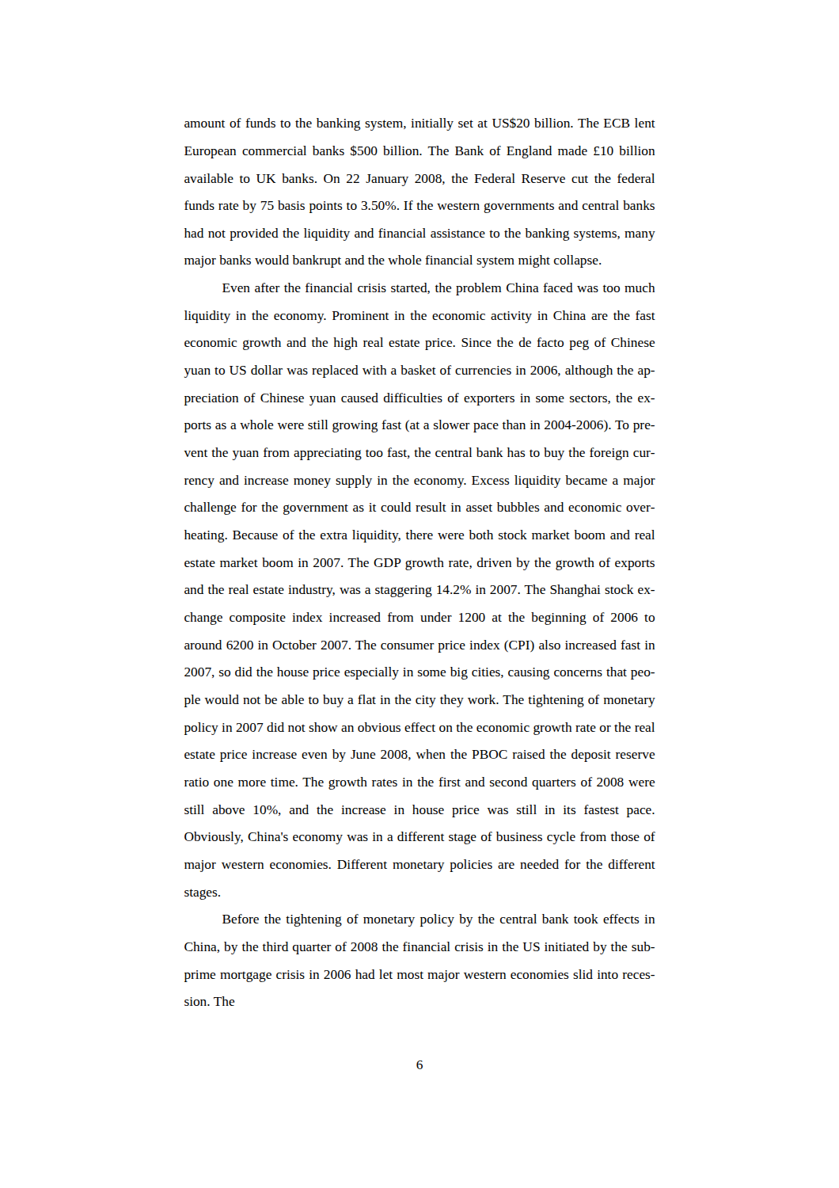amount of funds to the banking system, initially set at US$20 billion. The ECB lent European commercial banks $500 billion. The Bank of England made £10 billion available to UK banks. On 22 January 2008, the Federal Reserve cut the federal funds rate by 75 basis points to 3.50%. If the western governments and central banks had not provided the liquidity and financial assistance to the banking systems, many major banks would bankrupt and the whole financial system might collapse.
Even after the financial crisis started, the problem China faced was too much liquidity in the economy. Prominent in the economic activity in China are the fast economic growth and the high real estate price. Since the de facto peg of Chinese yuan to US dollar was replaced with a basket of currencies in 2006, although the appreciation of Chinese yuan caused difficulties of exporters in some sectors, the exports as a whole were still growing fast (at a slower pace than in 2004-2006). To prevent the yuan from appreciating too fast, the central bank has to buy the foreign currency and increase money supply in the economy. Excess liquidity became a major challenge for the government as it could result in asset bubbles and economic overheating. Because of the extra liquidity, there were both stock market boom and real estate market boom in 2007. The GDP growth rate, driven by the growth of exports and the real estate industry, was a staggering 14.2% in 2007. The Shanghai stock exchange composite index increased from under 1200 at the beginning of 2006 to around 6200 in October 2007. The consumer price index (CPI) also increased fast in 2007, so did the house price especially in some big cities, causing concerns that people would not be able to buy a flat in the city they work. The tightening of monetary policy in 2007 did not show an obvious effect on the economic growth rate or the real estate price increase even by June 2008, when the PBOC raised the deposit reserve ratio one more time. The growth rates in the first and second quarters of 2008 were still above 10%, and the increase in house price was still in its fastest pace. Obviously, China's economy was in a different stage of business cycle from those of major western economies. Different monetary policies are needed for the different stages.
Before the tightening of monetary policy by the central bank took effects in China, by the third quarter of 2008 the financial crisis in the US initiated by the subprime mortgage crisis in 2006 had let most major western economies slid into recession. The
6